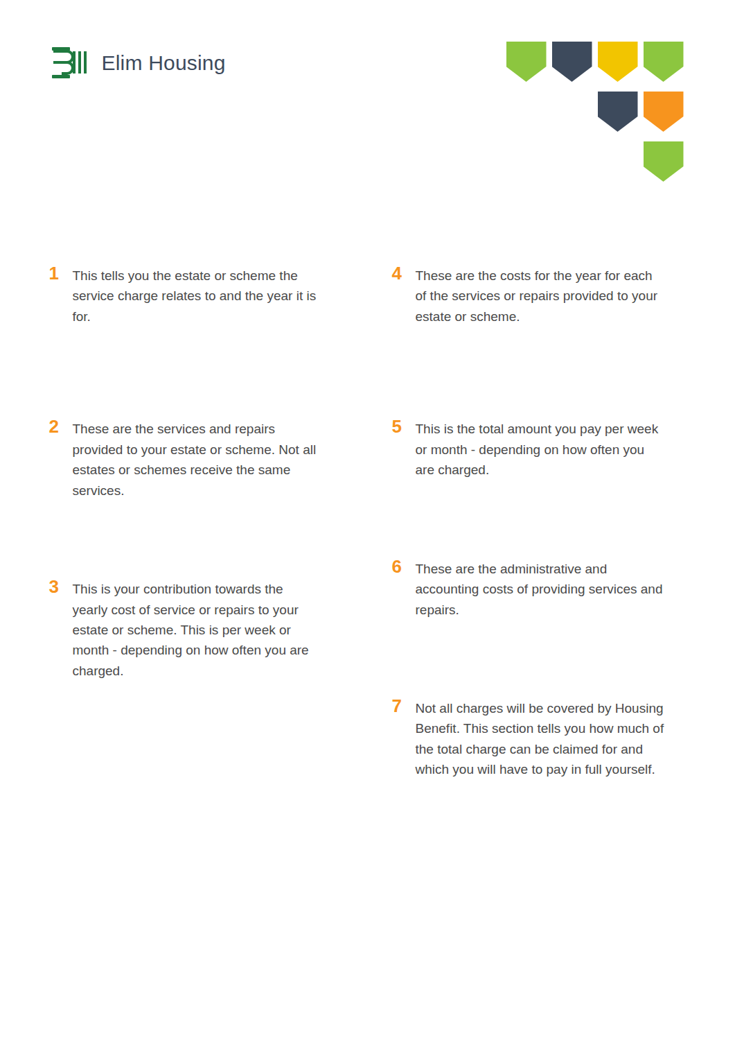Elim Housing
1
This tells you the estate or scheme the service charge relates to and the year it is for.
2
These are the services and repairs provided to your estate or scheme. Not all estates or schemes receive the same services.
3
This is your contribution towards the yearly cost of service or repairs to your estate or scheme. This is per week or month - depending on how often you are charged.
4
These are the costs for the year for each of the services or repairs provided to your estate or scheme.
5
This is the total amount you pay per week or month - depending on how often you are charged.
6
These are the administrative and accounting costs of providing services and repairs.
7
Not all charges will be covered by Housing Benefit. This section tells you how much of the total charge can be claimed for and which you will have to pay in full yourself.